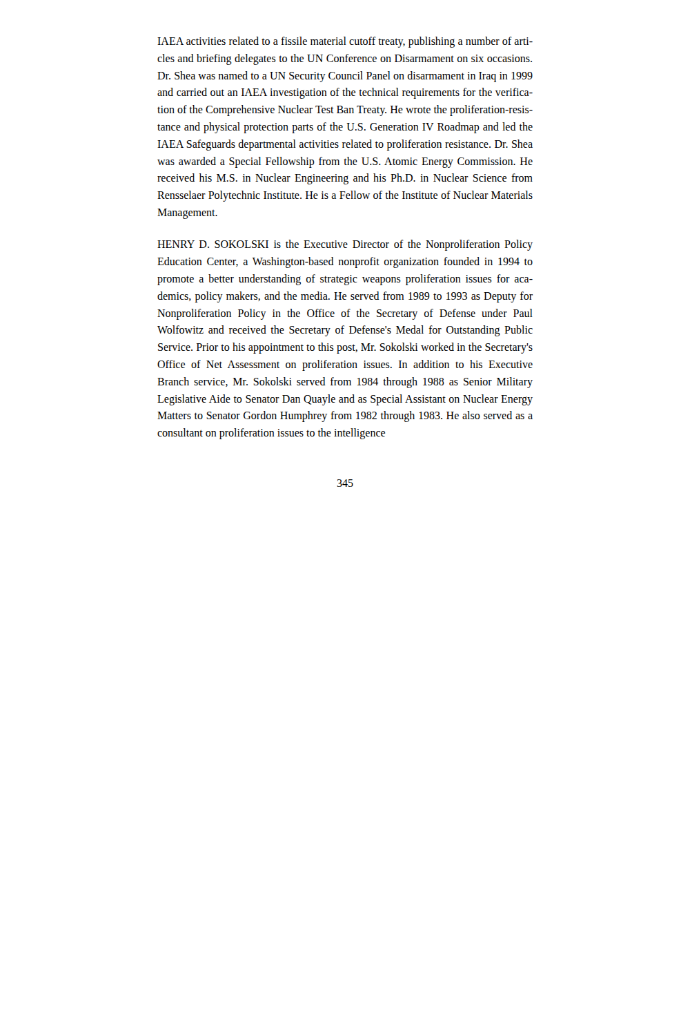IAEA activities related to a fissile material cutoff treaty, publishing a number of articles and briefing delegates to the UN Conference on Disarmament on six occasions. Dr. Shea was named to a UN Security Council Panel on disarmament in Iraq in 1999 and carried out an IAEA investigation of the technical requirements for the verification of the Comprehensive Nuclear Test Ban Treaty. He wrote the proliferation-resistance and physical protection parts of the U.S. Generation IV Roadmap and led the IAEA Safeguards departmental activities related to proliferation resistance. Dr. Shea was awarded a Special Fellowship from the U.S. Atomic Energy Commission. He received his M.S. in Nuclear Engineering and his Ph.D. in Nuclear Science from Rensselaer Polytechnic Institute. He is a Fellow of the Institute of Nuclear Materials Management.
HENRY D. SOKOLSKI is the Executive Director of the Nonproliferation Policy Education Center, a Washington-based nonprofit organization founded in 1994 to promote a better understanding of strategic weapons proliferation issues for academics, policy makers, and the media. He served from 1989 to 1993 as Deputy for Nonproliferation Policy in the Office of the Secretary of Defense under Paul Wolfowitz and received the Secretary of Defense's Medal for Outstanding Public Service. Prior to his appointment to this post, Mr. Sokolski worked in the Secretary's Office of Net Assessment on proliferation issues. In addition to his Executive Branch service, Mr. Sokolski served from 1984 through 1988 as Senior Military Legislative Aide to Senator Dan Quayle and as Special Assistant on Nuclear Energy Matters to Senator Gordon Humphrey from 1982 through 1983. He also served as a consultant on proliferation issues to the intelligence
345